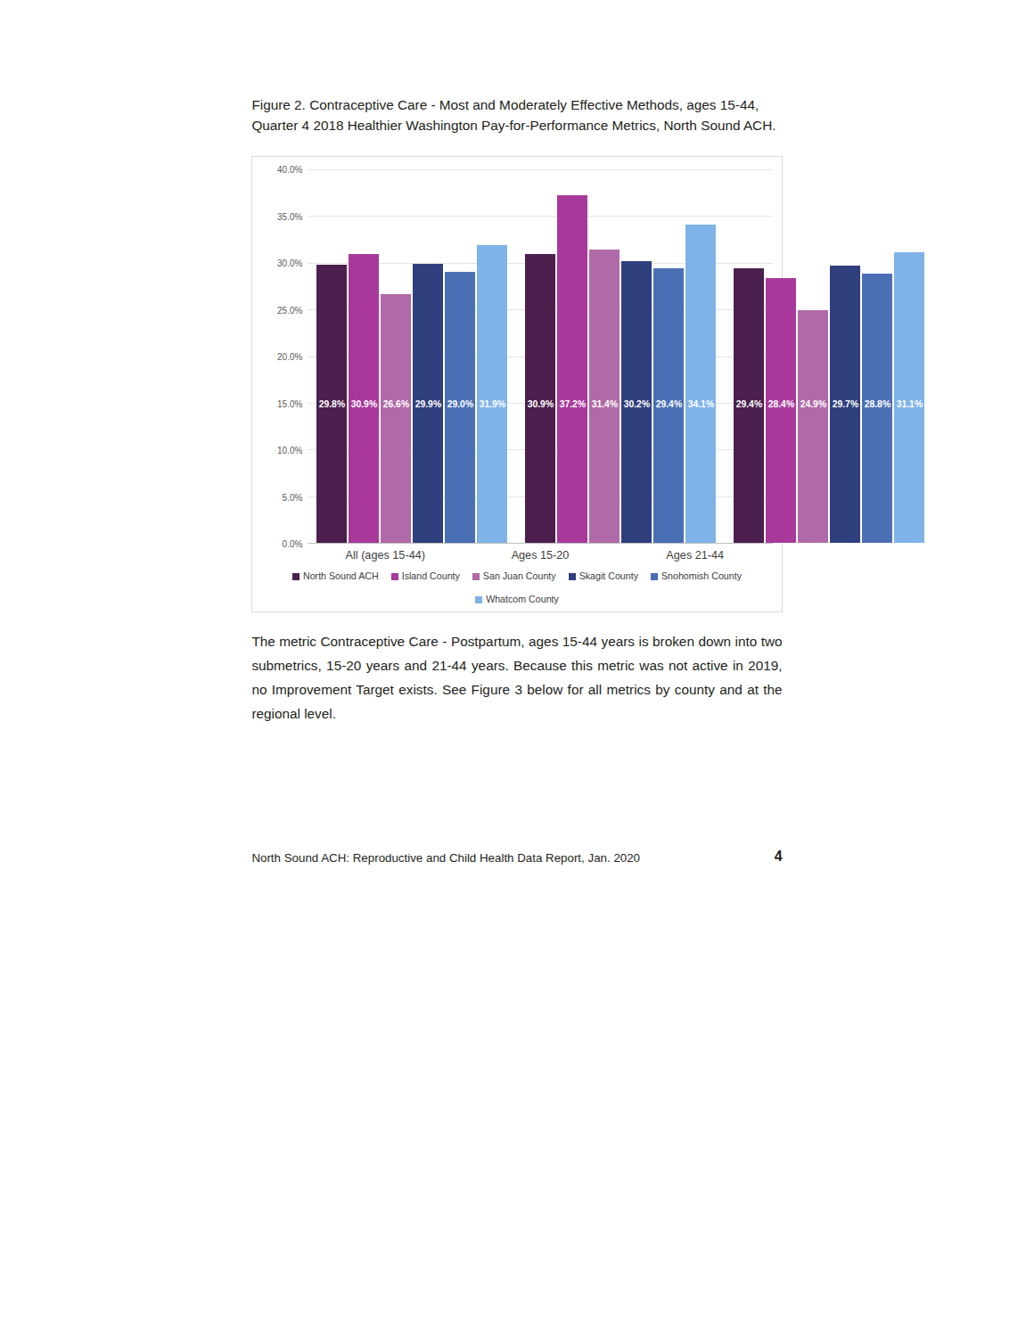Figure 2. Contraceptive Care - Most and Moderately Effective Methods, ages 15-44, Quarter 4 2018 Healthier Washington Pay-for-Performance Metrics, North Sound ACH.
40.0% 35.0% 30.0% 25.0% 20.0% 15.0% 10.0% 5.0% 0.0%
29.8%
30.9%
26.6%
29.9%
29.0%
31.9%
30.9%
37.2%
31.4%
30.2%
29.4%
34.1%
29.4%
28.4%
24.9%
29.7%
28.8%
31.1%
All (ages 15-44)
Ages 15-20
Ages 21-44
North Sound ACH
Island County
San Juan County
Skagit County
Snohomish County
Whatcom County
The metric Contraceptive Care - Postpartum, ages 15-44 years is broken down into two submetrics, 15-20 years and 21-44 years. Because this metric was not active in 2019, no Improvement Target exists. See Figure 3 below for all metrics by county and at the regional level.
North Sound ACH: Reproductive and Child Health Data Report, Jan. 2020
4